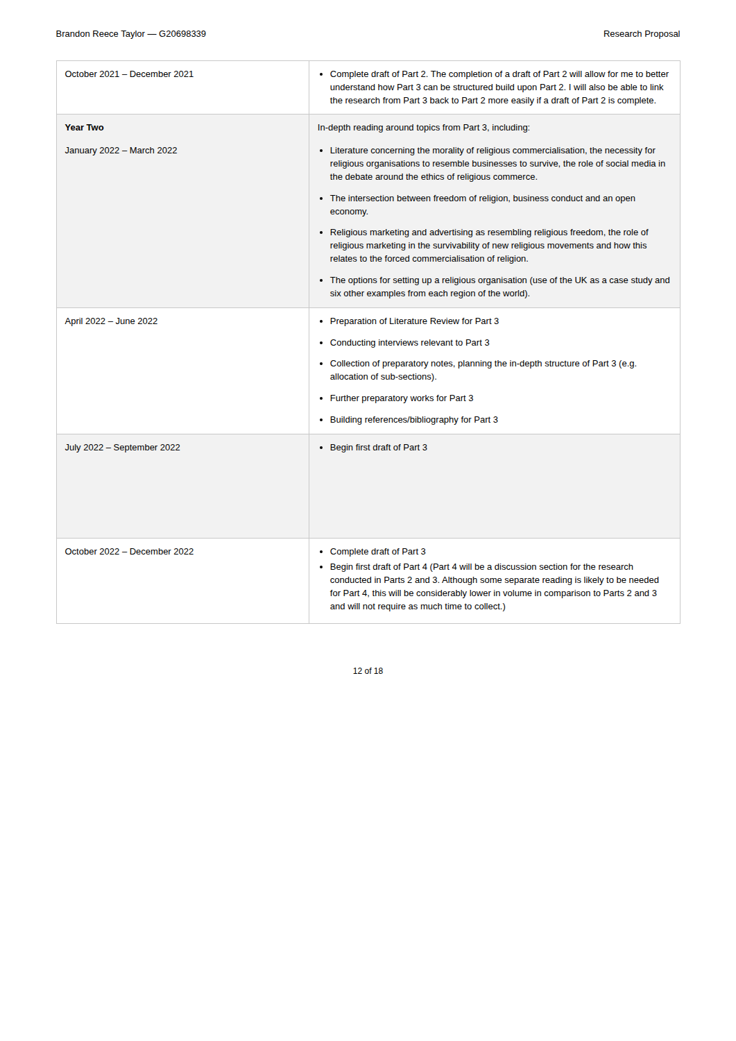Brandon Reece Taylor — G20698339
Research Proposal
| October 2021 – December 2021 | Complete draft of Part 2. The completion of a draft of Part 2 will allow for me to better understand how Part 3 can be structured build upon Part 2. I will also be able to link the research from Part 3 back to Part 2 more easily if a draft of Part 2 is complete. |
| Year Two January 2022 – March 2022 | In-depth reading around topics from Part 3, including: Literature concerning the morality of religious commercialisation, the necessity for religious organisations to resemble businesses to survive, the role of social media in the debate around the ethics of religious commerce. The intersection between freedom of religion, business conduct and an open economy. Religious marketing and advertising as resembling religious freedom, the role of religious marketing in the survivability of new religious movements and how this relates to the forced commercialisation of religion. The options for setting up a religious organisation (use of the UK as a case study and six other examples from each region of the world). |
| April 2022 – June 2022 | Preparation of Literature Review for Part 3 Conducting interviews relevant to Part 3 Collection of preparatory notes, planning the in-depth structure of Part 3 (e.g. allocation of sub-sections). Further preparatory works for Part 3 Building references/bibliography for Part 3 |
| July 2022 – September 2022 | Begin first draft of Part 3 |
| October 2022 – December 2022 | Complete draft of Part 3 Begin first draft of Part 4 (Part 4 will be a discussion section for the research conducted in Parts 2 and 3. Although some separate reading is likely to be needed for Part 4, this will be considerably lower in volume in comparison to Parts 2 and 3 and will not require as much time to collect.) |
12 of 18